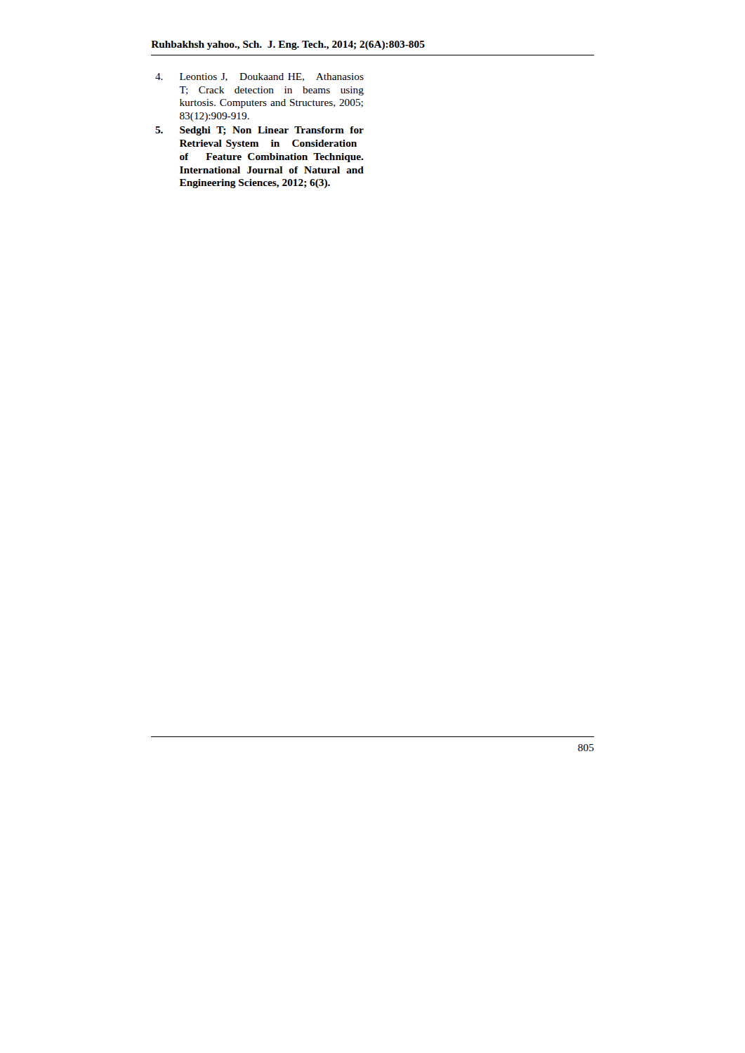Ruhbakhsh yahoo., Sch. J. Eng. Tech., 2014; 2(6A):803-805
4. Leontios J, Doukaand HE, Athanasios T; Crack detection in beams using kurtosis. Computers and Structures, 2005; 83(12):909-919.
5. Sedghi T; Non Linear Transform for Retrieval System in Consideration of Feature Combination Technique. International Journal of Natural and Engineering Sciences, 2012; 6(3).
805